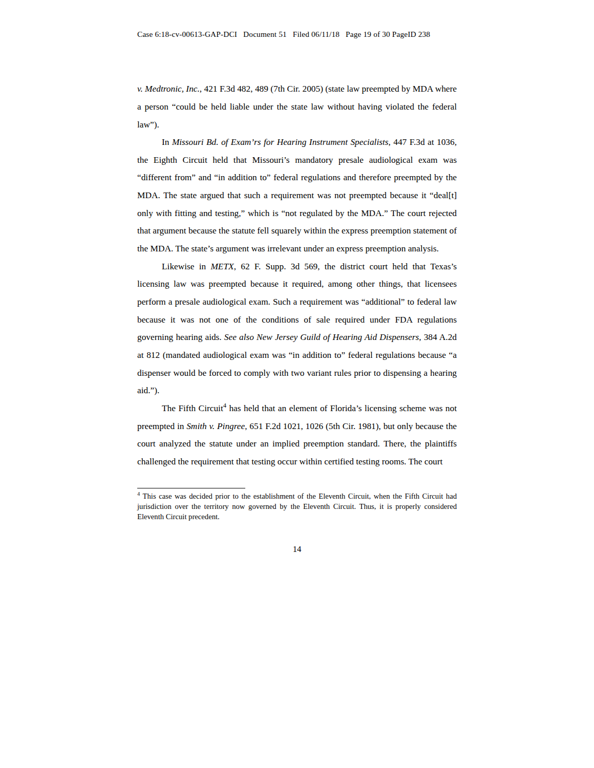Case 6:18-cv-00613-GAP-DCI Document 51 Filed 06/11/18 Page 19 of 30 PageID 238
v. Medtronic, Inc., 421 F.3d 482, 489 (7th Cir. 2005) (state law preempted by MDA where a person “could be held liable under the state law without having violated the federal law”).
In Missouri Bd. of Exam’rs for Hearing Instrument Specialists, 447 F.3d at 1036, the Eighth Circuit held that Missouri’s mandatory presale audiological exam was “different from” and “in addition to” federal regulations and therefore preempted by the MDA. The state argued that such a requirement was not preempted because it “deal[t] only with fitting and testing,” which is “not regulated by the MDA.” The court rejected that argument because the statute fell squarely within the express preemption statement of the MDA. The state’s argument was irrelevant under an express preemption analysis.
Likewise in METX, 62 F. Supp. 3d 569, the district court held that Texas’s licensing law was preempted because it required, among other things, that licensees perform a presale audiological exam. Such a requirement was “additional” to federal law because it was not one of the conditions of sale required under FDA regulations governing hearing aids. See also New Jersey Guild of Hearing Aid Dispensers, 384 A.2d at 812 (mandated audiological exam was “in addition to” federal regulations because “a dispenser would be forced to comply with two variant rules prior to dispensing a hearing aid.”).
The Fifth Circuit4 has held that an element of Florida’s licensing scheme was not preempted in Smith v. Pingree, 651 F.2d 1021, 1026 (5th Cir. 1981), but only because the court analyzed the statute under an implied preemption standard. There, the plaintiffs challenged the requirement that testing occur within certified testing rooms. The court
4 This case was decided prior to the establishment of the Eleventh Circuit, when the Fifth Circuit had jurisdiction over the territory now governed by the Eleventh Circuit. Thus, it is properly considered Eleventh Circuit precedent.
14